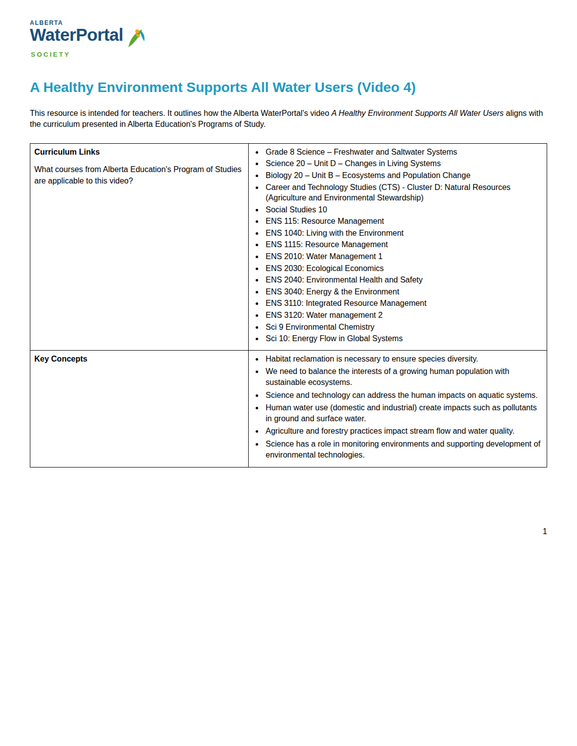ALBERTA Water Portal SOCIETY
A Healthy Environment Supports All Water Users (Video 4)
This resource is intended for teachers. It outlines how the Alberta WaterPortal's video A Healthy Environment Supports All Water Users aligns with the curriculum presented in Alberta Education's Programs of Study.
| Curriculum Links What courses from Alberta Education's Program of Studies are applicable to this video? | Grade 8 Science – Freshwater and Saltwater Systems Science 20 – Unit D – Changes in Living Systems Biology 20 – Unit B – Ecosystems and Population Change Career and Technology Studies (CTS) - Cluster D: Natural Resources (Agriculture and Environmental Stewardship) Social Studies 10 ENS 115: Resource Management ENS 1040: Living with the Environment ENS 1115: Resource Management ENS 2010: Water Management 1 ENS 2030: Ecological Economics ENS 2040: Environmental Health and Safety ENS 3040: Energy & the Environment ENS 3110: Integrated Resource Management ENS 3120: Water management 2 Sci 9 Environmental Chemistry Sci 10: Energy Flow in Global Systems |
| Key Concepts | Habitat reclamation is necessary to ensure species diversity. We need to balance the interests of a growing human population with sustainable ecosystems. Science and technology can address the human impacts on aquatic systems. Human water use (domestic and industrial) create impacts such as pollutants in ground and surface water. Agriculture and forestry practices impact stream flow and water quality. Science has a role in monitoring environments and supporting development of environmental technologies. |
1